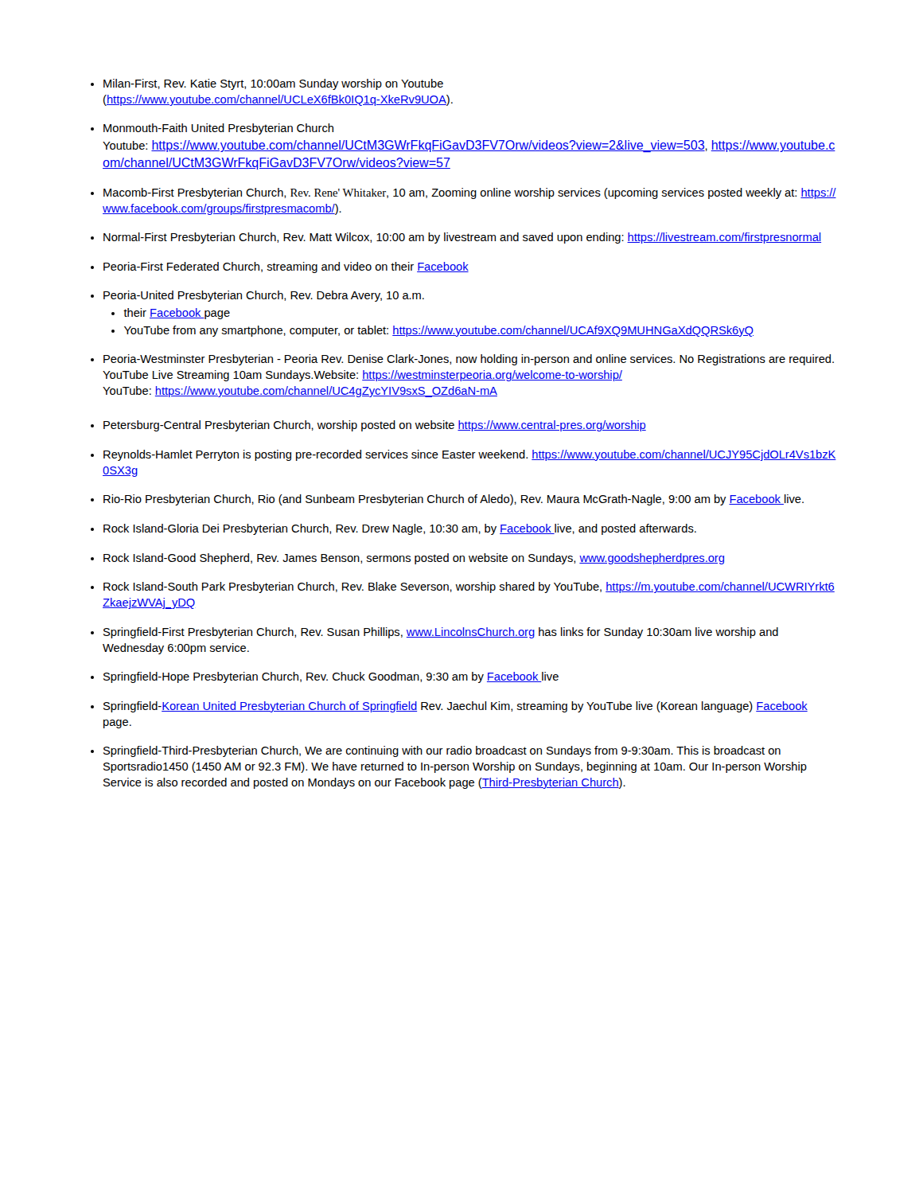Milan-First, Rev. Katie Styrt, 10:00am Sunday worship on Youtube
(https://www.youtube.com/channel/UCLeX6fBk0IQ1q-XkeRv9UOA).
Monmouth-Faith United Presbyterian Church
Youtube: https://www.youtube.com/channel/UCtM3GWrFkqFiGavD3FV7Orw/videos?view=2&live_view=503, https://www.youtube.com/channel/UCtM3GWrFkqFiGavD3FV7Orw/videos?view=57
Macomb-First Presbyterian Church, Rev. Rene' Whitaker, 10 am, Zooming online worship services (upcoming services posted weekly at: https://www.facebook.com/groups/firstpresmacomb/).
Normal-First Presbyterian Church, Rev. Matt Wilcox, 10:00 am by livestream and saved upon ending: https://livestream.com/firstpresnormal
Peoria-First Federated Church, streaming and video on their Facebook
Peoria-United Presbyterian Church, Rev. Debra Avery, 10 a.m.
their Facebook page
YouTube from any smartphone, computer, or tablet: https://www.youtube.com/channel/UCAf9XQ9MUHNGaXdQQRSk6yQ
Peoria-Westminster Presbyterian - Peoria Rev. Denise Clark-Jones, now holding in-person and online services. No Registrations are required. YouTube Live Streaming 10am Sundays.Website: https://westminsterpeoria.org/welcome-to-worship/
YouTube: https://www.youtube.com/channel/UC4gZycYIV9sxS_OZd6aN-mA
Petersburg-Central Presbyterian Church, worship posted on website https://www.central-pres.org/worship
Reynolds-Hamlet Perryton is posting pre-recorded services since Easter weekend. https://www.youtube.com/channel/UCJY95CjdOLr4Vs1bzK0SX3g
Rio-Rio Presbyterian Church, Rio (and Sunbeam Presbyterian Church of Aledo), Rev. Maura McGrath-Nagle, 9:00 am by Facebook live.
Rock Island-Gloria Dei Presbyterian Church, Rev. Drew Nagle, 10:30 am, by Facebook live, and posted afterwards.
Rock Island-Good Shepherd, Rev. James Benson, sermons posted on website on Sundays, www.goodshepherdpres.org
Rock Island-South Park Presbyterian Church, Rev. Blake Severson, worship shared by YouTube, https://m.youtube.com/channel/UCWRIYrkt6ZkaejzWVAj_yDQ
Springfield-First Presbyterian Church, Rev. Susan Phillips, www.LincolnsChurch.org has links for Sunday 10:30am live worship and Wednesday 6:00pm service.
Springfield-Hope Presbyterian Church, Rev. Chuck Goodman, 9:30 am by Facebook live
Springfield-Korean United Presbyterian Church of Springfield Rev. Jaechul Kim, streaming by YouTube live (Korean language) Facebook page.
Springfield-Third-Presbyterian Church, We are continuing with our radio broadcast on Sundays from 9-9:30am. This is broadcast on Sportsradio1450 (1450 AM or 92.3 FM). We have returned to In-person Worship on Sundays, beginning at 10am. Our In-person Worship Service is also recorded and posted on Mondays on our Facebook page (Third-Presbyterian Church).